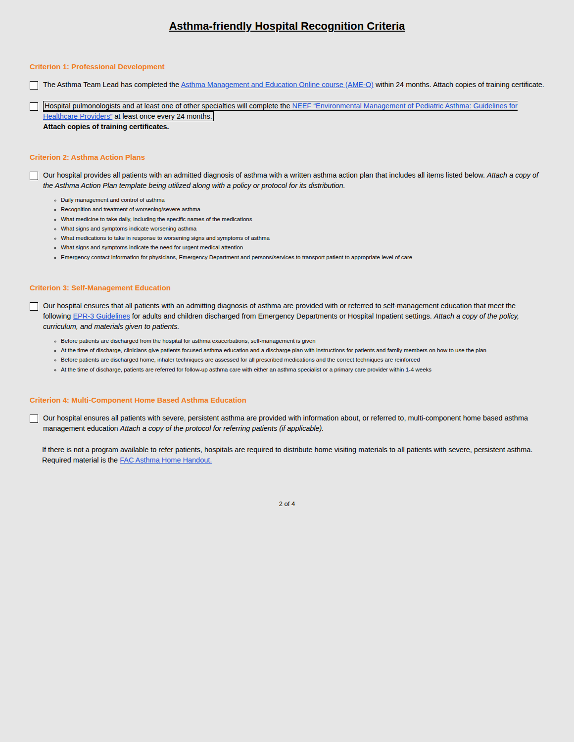Asthma-friendly Hospital Recognition Criteria
Criterion 1: Professional Development
The Asthma Team Lead has completed the Asthma Management and Education Online course (AME-O) within 24 months. Attach copies of training certificate.
Hospital pulmonologists and at least one of other specialties will complete the NEEF “Environmental Management of Pediatric Asthma: Guidelines for Healthcare Providers” at least once every 24 months.
Attach copies of training certificates.
Criterion 2: Asthma Action Plans
Our hospital provides all patients with an admitted diagnosis of asthma with a written asthma action plan that includes all items listed below. Attach a copy of the Asthma Action Plan template being utilized along with a policy or protocol for its distribution.
Daily management and control of asthma
Recognition and treatment of worsening/severe asthma
What medicine to take daily, including the specific names of the medications
What signs and symptoms indicate worsening asthma
What medications to take in response to worsening signs and symptoms of asthma
What signs and symptoms indicate the need for urgent medical attention
Emergency contact information for physicians, Emergency Department and persons/services to transport patient to appropriate level of care
Criterion 3: Self-Management Education
Our hospital ensures that all patients with an admitting diagnosis of asthma are provided with or referred to self-management education that meet the following EPR-3 Guidelines for adults and children discharged from Emergency Departments or Hospital Inpatient settings. Attach a copy of the policy, curriculum, and materials given to patients.
Before patients are discharged from the hospital for asthma exacerbations, self-management is given
At the time of discharge, clinicians give patients focused asthma education and a discharge plan with instructions for patients and family members on how to use the plan
Before patients are discharged home, inhaler techniques are assessed for all prescribed medications and the correct techniques are reinforced
At the time of discharge, patients are referred for follow-up asthma care with either an asthma specialist or a primary care provider within 1-4 weeks
Criterion 4: Multi-Component Home Based Asthma Education
Our hospital ensures all patients with severe, persistent asthma are provided with information about, or referred to, multi-component home based asthma management education Attach a copy of the protocol for referring patients (if applicable).
If there is not a program available to refer patients, hospitals are required to distribute home visiting materials to all patients with severe, persistent asthma. Required material is the FAC Asthma Home Handout.
2 of 4